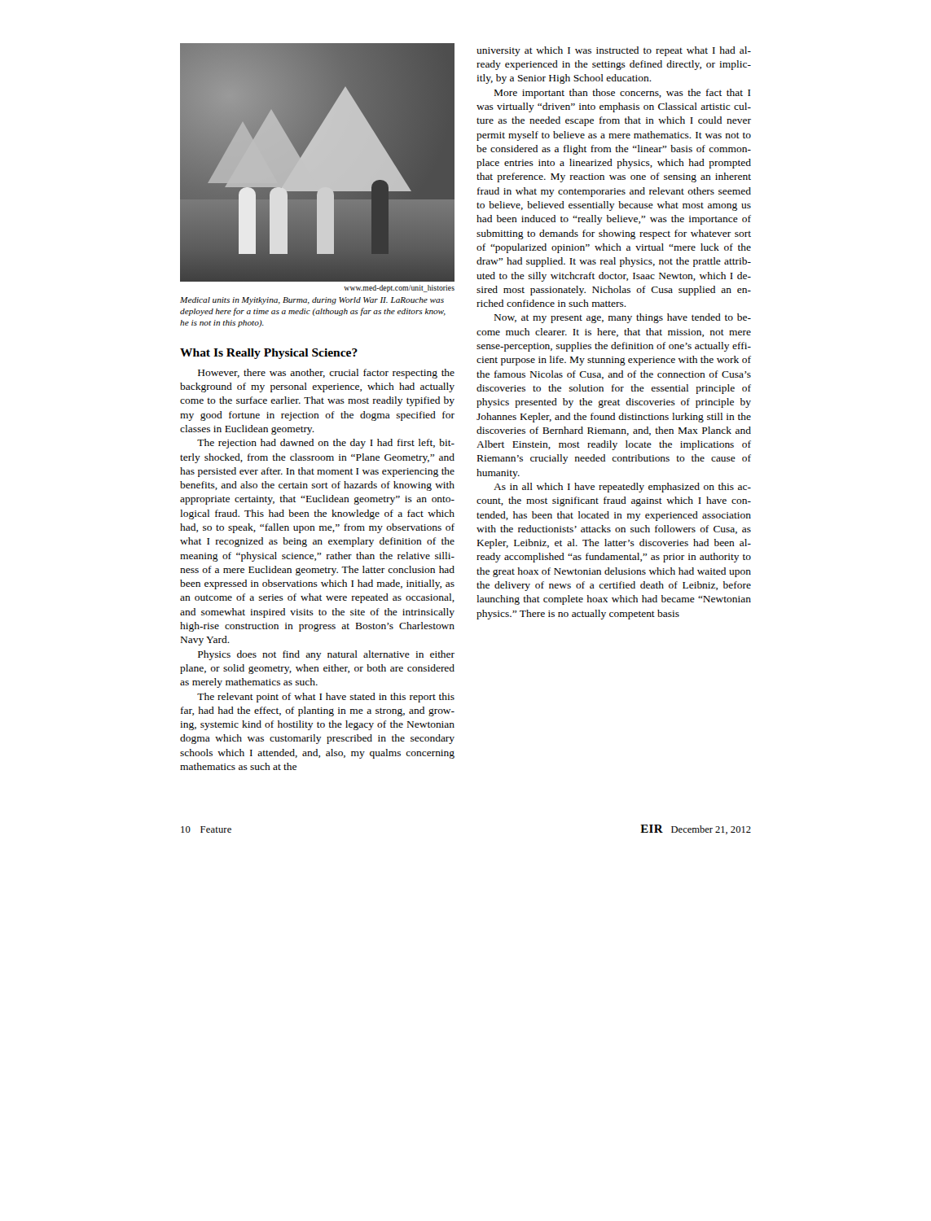www.med-dept.com/unit_histories
Medical units in Myitkyina, Burma, during World War II. LaRouche was deployed here for a time as a medic (although as far as the editors know, he is not in this photo).
What Is Really Physical Science?
However, there was another, crucial factor respecting the background of my personal experience, which had actually come to the surface earlier. That was most readily typified by my good fortune in rejection of the dogma specified for classes in Euclidean geometry.
The rejection had dawned on the day I had first left, bitterly shocked, from the classroom in “Plane Geometry,” and has persisted ever after. In that moment I was experiencing the benefits, and also the certain sort of hazards of knowing with appropriate certainty, that “Euclidean geometry” is an ontological fraud. This had been the knowledge of a fact which had, so to speak, “fallen upon me,” from my observations of what I recognized as being an exemplary definition of the meaning of “physical science,” rather than the relative silliness of a mere Euclidean geometry. The latter conclusion had been expressed in observations which I had made, initially, as an outcome of a series of what were repeated as occasional, and somewhat inspired visits to the site of the intrinsically high-rise construction in progress at Boston’s Charlestown Navy Yard.
Physics does not find any natural alternative in either plane, or solid geometry, when either, or both are considered as merely mathematics as such.
The relevant point of what I have stated in this report this far, had had the effect, of planting in me a strong, and growing, systemic kind of hostility to the legacy of the Newtonian dogma which was customarily prescribed in the secondary schools which I attended, and, also, my qualms concerning mathematics as such at the
university at which I was instructed to repeat what I had already experienced in the settings defined directly, or implicitly, by a Senior High School education.
More important than those concerns, was the fact that I was virtually “driven” into emphasis on Classical artistic culture as the needed escape from that in which I could never permit myself to believe as a mere mathematics. It was not to be considered as a flight from the “linear” basis of commonplace entries into a linearized physics, which had prompted that preference. My reaction was one of sensing an inherent fraud in what my contemporaries and relevant others seemed to believe, believed essentially because what most among us had been induced to “really believe,” was the importance of submitting to demands for showing respect for whatever sort of “popularized opinion” which a virtual “mere luck of the draw” had supplied. It was real physics, not the prattle attributed to the silly witchcraft doctor, Isaac Newton, which I desired most passionately. Nicholas of Cusa supplied an enriched confidence in such matters.
Now, at my present age, many things have tended to become much clearer. It is here, that that mission, not mere sense-perception, supplies the definition of one’s actually efficient purpose in life. My stunning experience with the work of the famous Nicolas of Cusa, and of the connection of Cusa’s discoveries to the solution for the essential principle of physics presented by the great discoveries of principle by Johannes Kepler, and the found distinctions lurking still in the discoveries of Bernhard Riemann, and, then Max Planck and Albert Einstein, most readily locate the implications of Riemann’s crucially needed contributions to the cause of humanity.
As in all which I have repeatedly emphasized on this account, the most significant fraud against which I have contended, has been that located in my experienced association with the reductionists’ attacks on such followers of Cusa, as Kepler, Leibniz, et al. The latter’s discoveries had been already accomplished “as fundamental,” as prior in authority to the great hoax of Newtonian delusions which had waited upon the delivery of news of a certified death of Leibniz, before launching that complete hoax which had became “Newtonian physics.” There is no actually competent basis
10 Feature
EIRDecember 21, 2012